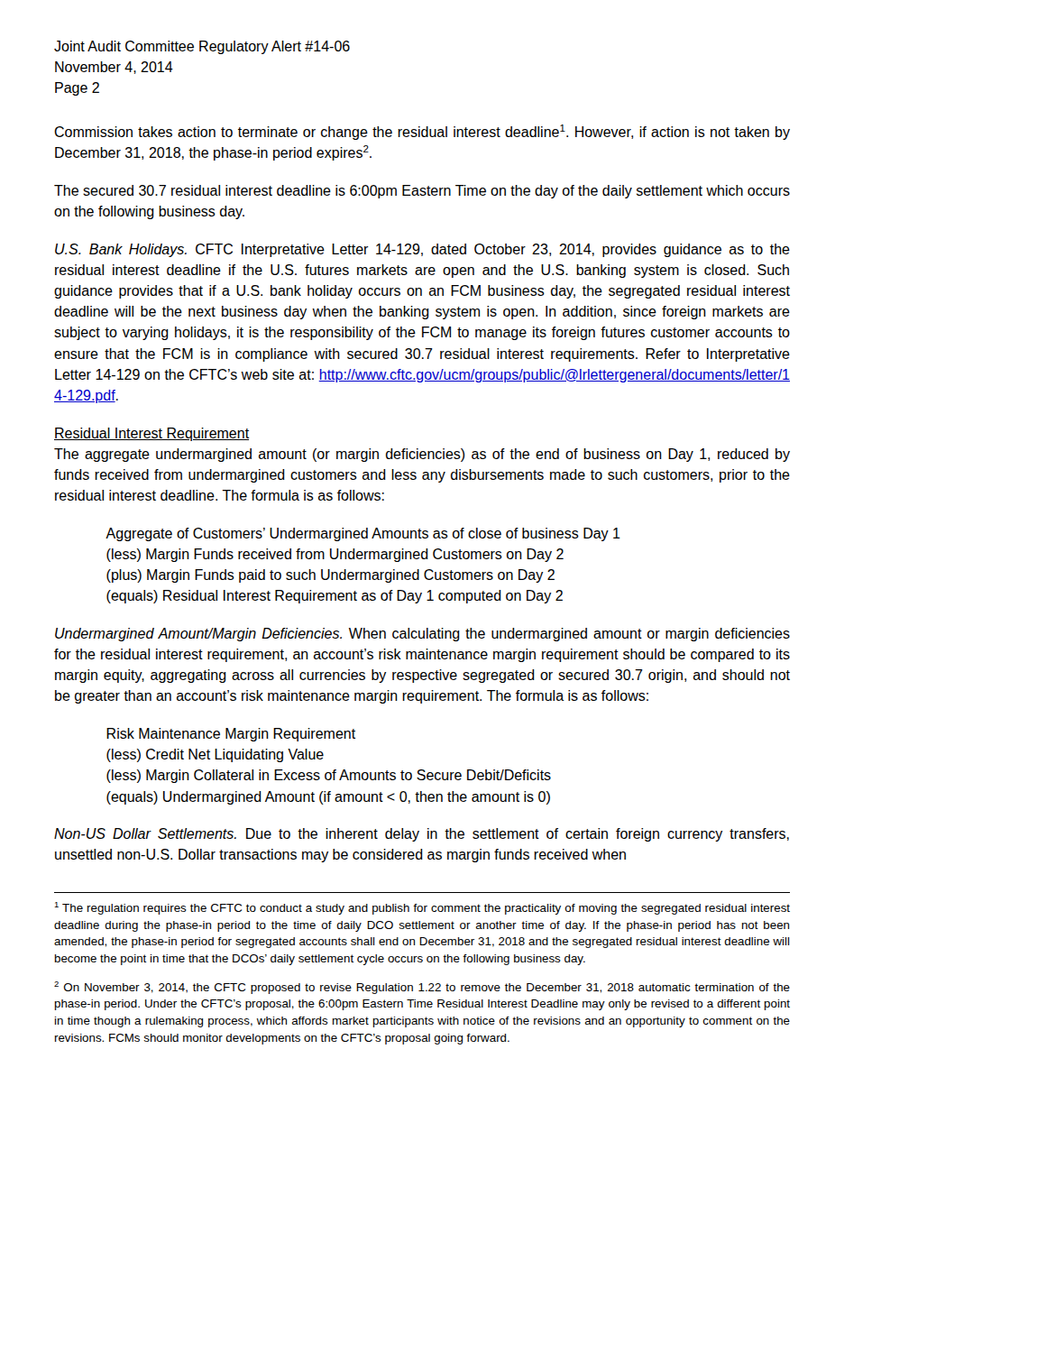Joint Audit Committee Regulatory Alert #14-06
November 4, 2014
Page 2
Commission takes action to terminate or change the residual interest deadline1. However, if action is not taken by December 31, 2018, the phase-in period expires2.
The secured 30.7 residual interest deadline is 6:00pm Eastern Time on the day of the daily settlement which occurs on the following business day.
U.S. Bank Holidays. CFTC Interpretative Letter 14-129, dated October 23, 2014, provides guidance as to the residual interest deadline if the U.S. futures markets are open and the U.S. banking system is closed. Such guidance provides that if a U.S. bank holiday occurs on an FCM business day, the segregated residual interest deadline will be the next business day when the banking system is open. In addition, since foreign markets are subject to varying holidays, it is the responsibility of the FCM to manage its foreign futures customer accounts to ensure that the FCM is in compliance with secured 30.7 residual interest requirements. Refer to Interpretative Letter 14-129 on the CFTC’s web site at: http://www.cftc.gov/ucm/groups/public/@lrlettergeneral/documents/letter/14-129.pdf.
Residual Interest Requirement
The aggregate undermargined amount (or margin deficiencies) as of the end of business on Day 1, reduced by funds received from undermargined customers and less any disbursements made to such customers, prior to the residual interest deadline. The formula is as follows:
Aggregate of Customers’ Undermargined Amounts as of close of business Day 1
(less) Margin Funds received from Undermargined Customers on Day 2
(plus) Margin Funds paid to such Undermargined Customers on Day 2
(equals) Residual Interest Requirement as of Day 1 computed on Day 2
Undermargined Amount/Margin Deficiencies. When calculating the undermargined amount or margin deficiencies for the residual interest requirement, an account’s risk maintenance margin requirement should be compared to its margin equity, aggregating across all currencies by respective segregated or secured 30.7 origin, and should not be greater than an account’s risk maintenance margin requirement. The formula is as follows:
Risk Maintenance Margin Requirement
(less) Credit Net Liquidating Value
(less) Margin Collateral in Excess of Amounts to Secure Debit/Deficits
(equals) Undermargined Amount (if amount < 0, then the amount is 0)
Non-US Dollar Settlements. Due to the inherent delay in the settlement of certain foreign currency transfers, unsettled non-U.S. Dollar transactions may be considered as margin funds received when
1 The regulation requires the CFTC to conduct a study and publish for comment the practicality of moving the segregated residual interest deadline during the phase-in period to the time of daily DCO settlement or another time of day. If the phase-in period has not been amended, the phase-in period for segregated accounts shall end on December 31, 2018 and the segregated residual interest deadline will become the point in time that the DCOs’ daily settlement cycle occurs on the following business day.
2 On November 3, 2014, the CFTC proposed to revise Regulation 1.22 to remove the December 31, 2018 automatic termination of the phase-in period. Under the CFTC’s proposal, the 6:00pm Eastern Time Residual Interest Deadline may only be revised to a different point in time though a rulemaking process, which affords market participants with notice of the revisions and an opportunity to comment on the revisions. FCMs should monitor developments on the CFTC’s proposal going forward.